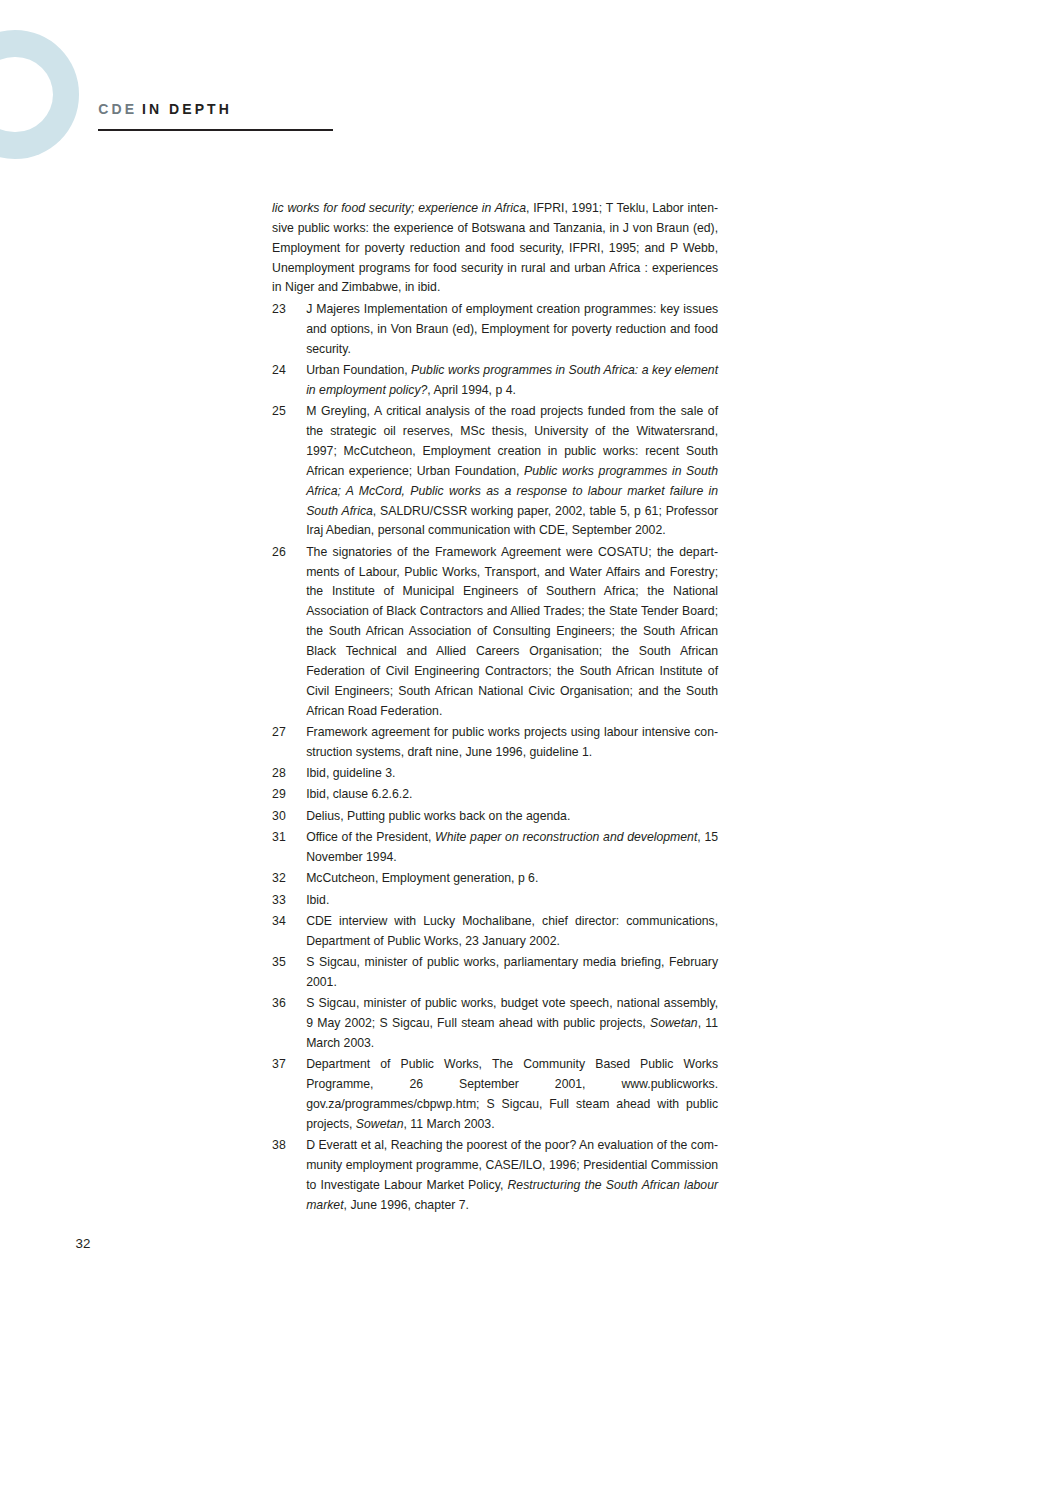CDE IN DEPTH
lic works for food security; experience in Africa, IFPRI, 1991; T Teklu, Labor intensive public works: the experience of Botswana and Tanzania, in J von Braun (ed), Employment for poverty reduction and food security, IFPRI, 1995; and P Webb, Unemployment programs for food security in rural and urban Africa : experiences in Niger and Zimbabwe, in ibid.
23 J Majeres Implementation of employment creation programmes: key issues and options, in Von Braun (ed), Employment for poverty reduction and food security.
24 Urban Foundation, Public works programmes in South Africa: a key element in employment policy?, April 1994, p 4.
25 M Greyling, A critical analysis of the road projects funded from the sale of the strategic oil reserves, MSc thesis, University of the Witwatersrand, 1997; McCutcheon, Employment creation in public works: recent South African experience; Urban Foundation, Public works programmes in South Africa; A McCord, Public works as a response to labour market failure in South Africa, SALDRU/CSSR working paper, 2002, table 5, p 61; Professor Iraj Abedian, personal communication with CDE, September 2002.
26 The signatories of the Framework Agreement were COSATU; the departments of Labour, Public Works, Transport, and Water Affairs and Forestry; the Institute of Municipal Engineers of Southern Africa; the National Association of Black Contractors and Allied Trades; the State Tender Board; the South African Association of Consulting Engineers; the South African Black Technical and Allied Careers Organisation; the South African Federation of Civil Engineering Contractors; the South African Institute of Civil Engineers; South African National Civic Organisation; and the South African Road Federation.
27 Framework agreement for public works projects using labour intensive construction systems, draft nine, June 1996, guideline 1.
28 Ibid, guideline 3.
29 Ibid, clause 6.2.6.2.
30 Delius, Putting public works back on the agenda.
31 Office of the President, White paper on reconstruction and development, 15 November 1994.
32 McCutcheon, Employment generation, p 6.
33 Ibid.
34 CDE interview with Lucky Mochalibane, chief director: communications, Department of Public Works, 23 January 2002.
35 S Sigcau, minister of public works, parliamentary media briefing, February 2001.
36 S Sigcau, minister of public works, budget vote speech, national assembly, 9 May 2002; S Sigcau, Full steam ahead with public projects, Sowetan, 11 March 2003.
37 Department of Public Works, The Community Based Public Works Programme, 26 September 2001, www.publicworks. gov.za/programmes/cbpwp.htm; S Sigcau, Full steam ahead with public projects, Sowetan, 11 March 2003.
38 D Everatt et al, Reaching the poorest of the poor? An evaluation of the community employment programme, CASE/ILO, 1996; Presidential Commission to Investigate Labour Market Policy, Restructuring the South African labour market, June 1996, chapter 7.
32